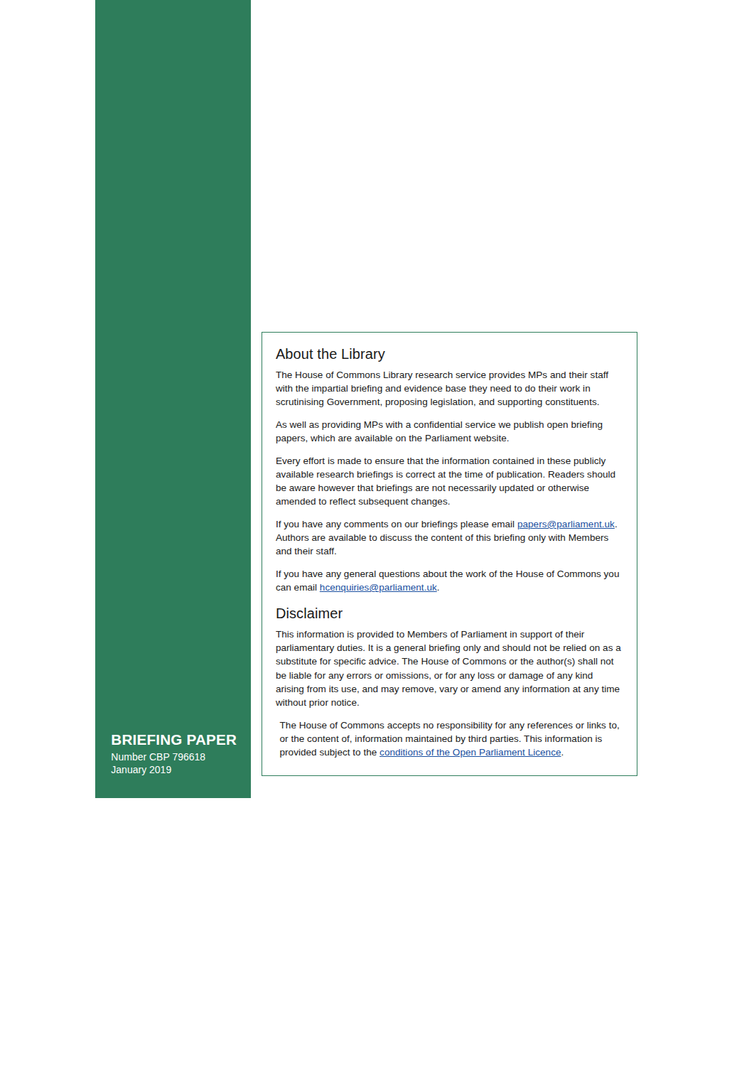BRIEFING PAPER
Number CBP 796618
January 2019
About the Library
The House of Commons Library research service provides MPs and their staff with the impartial briefing and evidence base they need to do their work in scrutinising Government, proposing legislation, and supporting constituents.
As well as providing MPs with a confidential service we publish open briefing papers, which are available on the Parliament website.
Every effort is made to ensure that the information contained in these publicly available research briefings is correct at the time of publication. Readers should be aware however that briefings are not necessarily updated or otherwise amended to reflect subsequent changes.
If you have any comments on our briefings please email papers@parliament.uk. Authors are available to discuss the content of this briefing only with Members and their staff.
If you have any general questions about the work of the House of Commons you can email hcenquiries@parliament.uk.
Disclaimer
This information is provided to Members of Parliament in support of their parliamentary duties. It is a general briefing only and should not be relied on as a substitute for specific advice. The House of Commons or the author(s) shall not be liable for any errors or omissions, or for any loss or damage of any kind arising from its use, and may remove, vary or amend any information at any time without prior notice.
The House of Commons accepts no responsibility for any references or links to, or the content of, information maintained by third parties. This information is provided subject to the conditions of the Open Parliament Licence.